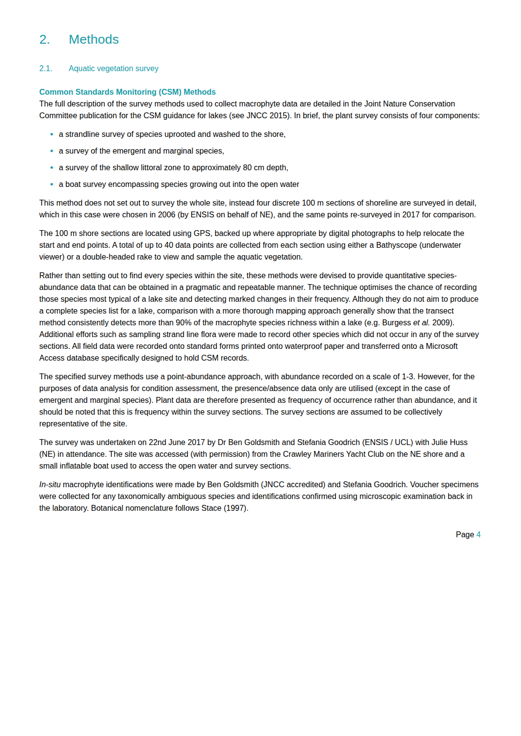2. Methods
2.1. Aquatic vegetation survey
Common Standards Monitoring (CSM) Methods
The full description of the survey methods used to collect macrophyte data are detailed in the Joint Nature Conservation Committee publication for the CSM guidance for lakes (see JNCC 2015). In brief, the plant survey consists of four components:
a strandline survey of species uprooted and washed to the shore,
a survey of the emergent and marginal species,
a survey of the shallow littoral zone to approximately 80 cm depth,
a boat survey encompassing species growing out into the open water
This method does not set out to survey the whole site, instead four discrete 100 m sections of shoreline are surveyed in detail, which in this case were chosen in 2006 (by ENSIS on behalf of NE), and the same points re-surveyed in 2017 for comparison.
The 100 m shore sections are located using GPS, backed up where appropriate by digital photographs to help relocate the start and end points. A total of up to 40 data points are collected from each section using either a Bathyscope (underwater viewer) or a double-headed rake to view and sample the aquatic vegetation.
Rather than setting out to find every species within the site, these methods were devised to provide quantitative species-abundance data that can be obtained in a pragmatic and repeatable manner. The technique optimises the chance of recording those species most typical of a lake site and detecting marked changes in their frequency. Although they do not aim to produce a complete species list for a lake, comparison with a more thorough mapping approach generally show that the transect method consistently detects more than 90% of the macrophyte species richness within a lake (e.g. Burgess et al. 2009). Additional efforts such as sampling strand line flora were made to record other species which did not occur in any of the survey sections. All field data were recorded onto standard forms printed onto waterproof paper and transferred onto a Microsoft Access database specifically designed to hold CSM records.
The specified survey methods use a point-abundance approach, with abundance recorded on a scale of 1-3. However, for the purposes of data analysis for condition assessment, the presence/absence data only are utilised (except in the case of emergent and marginal species). Plant data are therefore presented as frequency of occurrence rather than abundance, and it should be noted that this is frequency within the survey sections. The survey sections are assumed to be collectively representative of the site.
The survey was undertaken on 22nd June 2017 by Dr Ben Goldsmith and Stefania Goodrich (ENSIS / UCL) with Julie Huss (NE) in attendance. The site was accessed (with permission) from the Crawley Mariners Yacht Club on the NE shore and a small inflatable boat used to access the open water and survey sections.
In-situ macrophyte identifications were made by Ben Goldsmith (JNCC accredited) and Stefania Goodrich. Voucher specimens were collected for any taxonomically ambiguous species and identifications confirmed using microscopic examination back in the laboratory. Botanical nomenclature follows Stace (1997).
Page 4